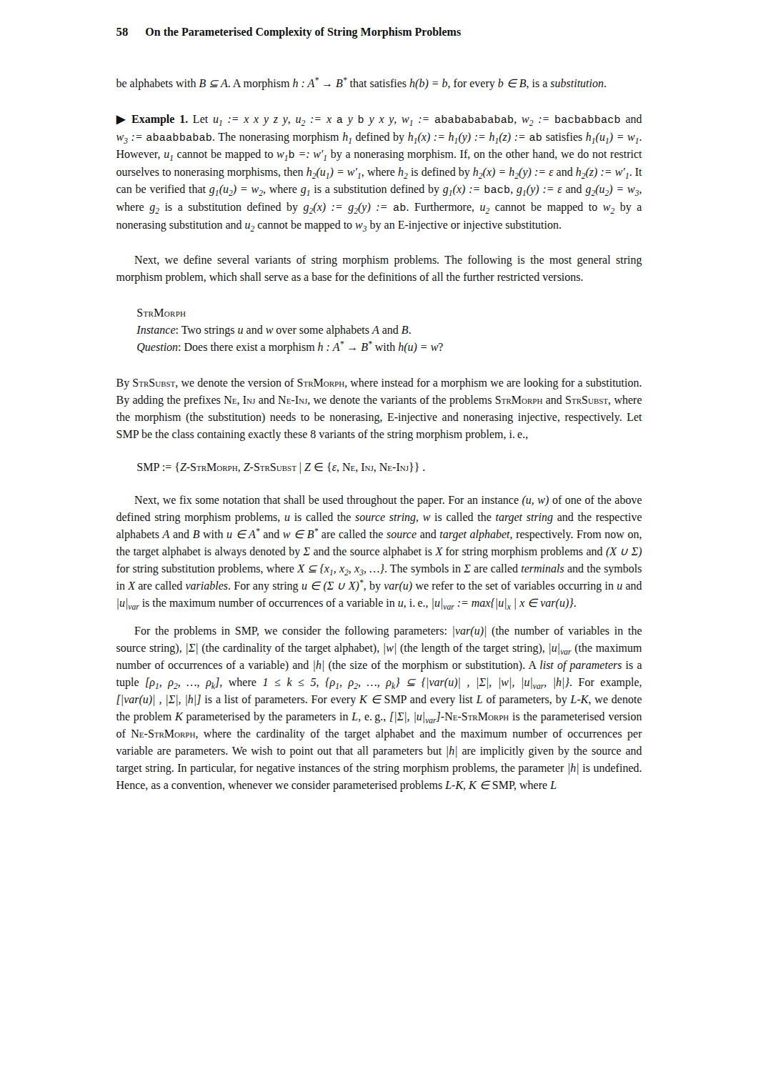58 On the Parameterised Complexity of String Morphism Problems
be alphabets with B ⊆ A. A morphism h : A* → B* that satisfies h(b) = b, for every b ∈ B, is a substitution.
▶ Example 1. Let u1 := x x y z y, u2 := x a y b y x y, w1 := abababababab, w2 := bacbabbacb and w3 := abaabbabab. The nonerasing morphism h1 defined by h1(x) := h1(y) := h1(z) := ab satisfies h1(u1) = w1. However, u1 cannot be mapped to w1b =: w′1 by a nonerasing morphism. If, on the other hand, we do not restrict ourselves to nonerasing morphisms, then h2(u1) = w′1, where h2 is defined by h2(x) = h2(y) := ε and h2(z) := w′1. It can be verified that g1(u2) = w2, where g1 is a substitution defined by g1(x) := bacb, g1(y) := ε and g2(u2) = w3, where g2 is a substitution defined by g2(x) := g2(y) := ab. Furthermore, u2 cannot be mapped to w2 by a nonerasing substitution and u2 cannot be mapped to w3 by an E-injective or injective substitution.
Next, we define several variants of string morphism problems. The following is the most general string morphism problem, which shall serve as a base for the definitions of all the further restricted versions.
StrMorph Instance: Two strings u and w over some alphabets A and B. Question: Does there exist a morphism h : A* → B* with h(u) = w?
By StrSubst, we denote the version of StrMorph, where instead for a morphism we are looking for a substitution. By adding the prefixes Ne, Inj and Ne-Inj, we denote the variants of the problems StrMorph and StrSubst, where the morphism (the substitution) needs to be nonerasing, E-injective and nonerasing injective, respectively. Let SMP be the class containing exactly these 8 variants of the string morphism problem, i. e.,
SMP := {Z-StrMorph, Z-StrSubst | Z ∈ {ε, Ne, Inj, Ne-Inj}} .
Next, we fix some notation that shall be used throughout the paper. For an instance (u, w) of one of the above defined string morphism problems, u is called the source string, w is called the target string and the respective alphabets A and B with u ∈ A* and w ∈ B* are called the source and target alphabet, respectively. From now on, the target alphabet is always denoted by Σ and the source alphabet is X for string morphism problems and (X ∪ Σ) for string substitution problems, where X ⊆ {x1, x2, x3, …}. The symbols in Σ are called terminals and the symbols in X are called variables. For any string u ∈ (Σ ∪ X)*, by var(u) we refer to the set of variables occurring in u and |u|var is the maximum number of occurrences of a variable in u, i. e., |u|var := max{|u|x | x ∈ var(u)}.
For the problems in SMP, we consider the following parameters: |var(u)| (the number of variables in the source string), |Σ| (the cardinality of the target alphabet), |w| (the length of the target string), |u|var (the maximum number of occurrences of a variable) and |h| (the size of the morphism or substitution). A list of parameters is a tuple [ρ1, ρ2, …, ρk], where 1 ≤ k ≤ 5, {ρ1, ρ2, …, ρk} ⊆ {|var(u)| , |Σ|, |w|, |u|var, |h|}. For example, [|var(u)| , |Σ|, |h|] is a list of parameters. For every K ∈ SMP and every list L of parameters, by L-K, we denote the problem K parameterised by the parameters in L, e. g., [|Σ|, |u|var]-Ne-StrMorph is the parameterised version of Ne-StrMorph, where the cardinality of the target alphabet and the maximum number of occurrences per variable are parameters. We wish to point out that all parameters but |h| are implicitly given by the source and target string. In particular, for negative instances of the string morphism problems, the parameter |h| is undefined. Hence, as a convention, whenever we consider parameterised problems L-K, K ∈ SMP, where L